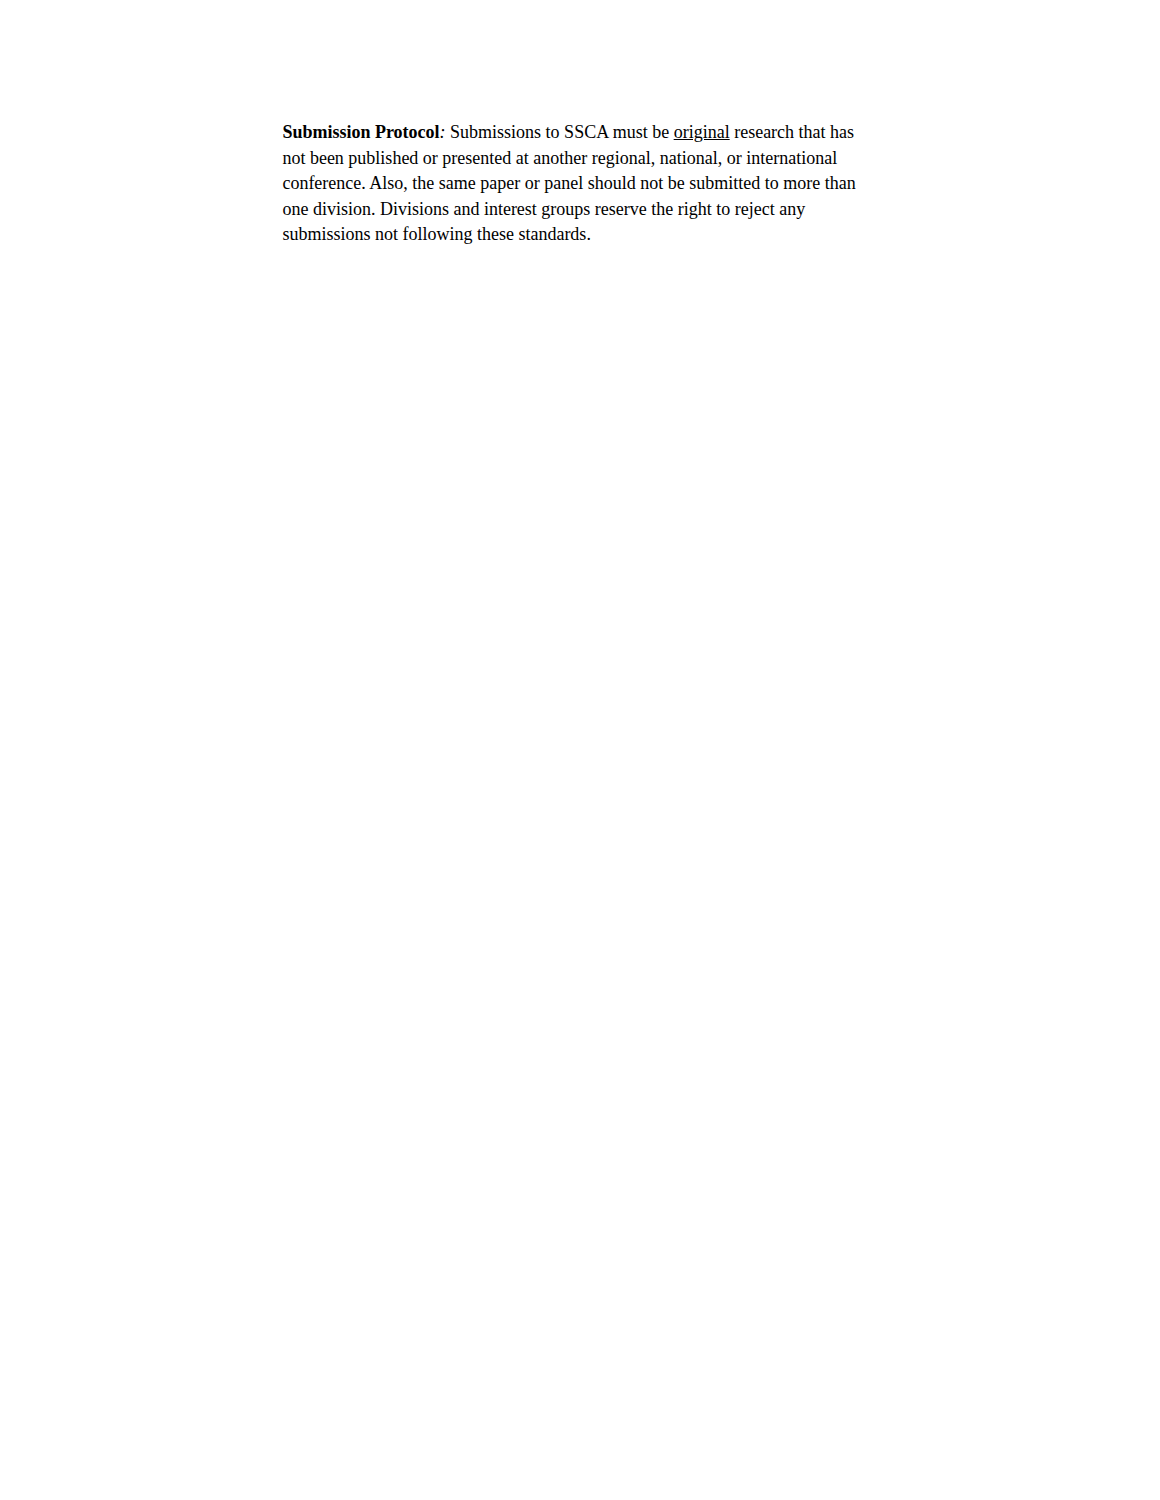Submission Protocol: Submissions to SSCA must be original research that has not been published or presented at another regional, national, or international conference. Also, the same paper or panel should not be submitted to more than one division. Divisions and interest groups reserve the right to reject any submissions not following these standards.